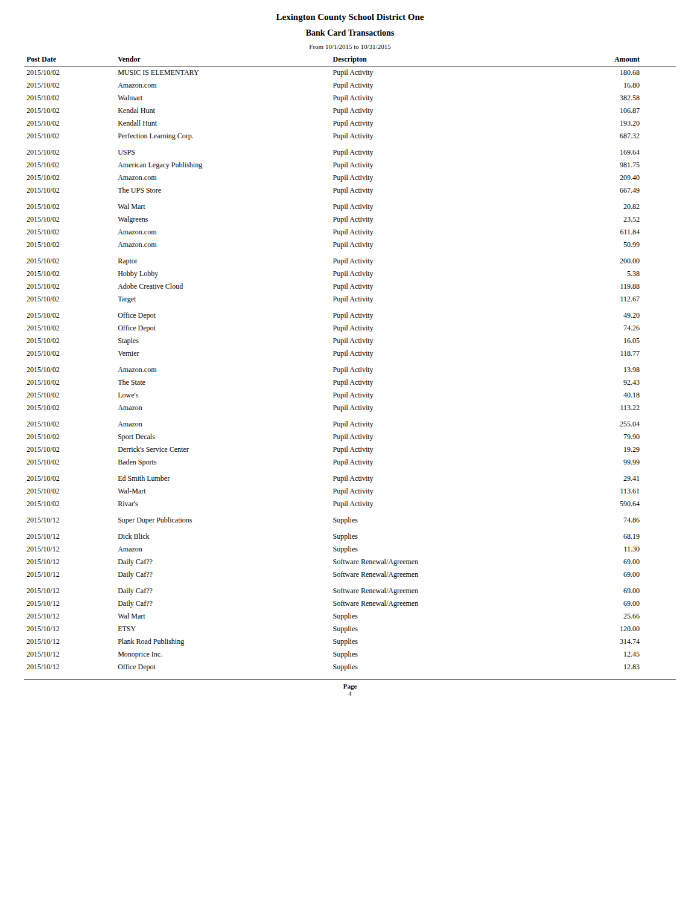Lexington County School District One
Bank Card Transactions
From 10/1/2015 to 10/31/2015
| Post Date | Vendor | Descripton | Amount |
| --- | --- | --- | --- |
| 2015/10/02 | MUSIC IS ELEMENTARY | Pupil Activity | 180.68 |
| 2015/10/02 | Amazon.com | Pupil Activity | 16.80 |
| 2015/10/02 | Walmart | Pupil Activity | 382.58 |
| 2015/10/02 | Kendal Hunt | Pupil Activity | 106.87 |
| 2015/10/02 | Kendall Hunt | Pupil Activity | 193.20 |
| 2015/10/02 | Perfection Learning Corp. | Pupil Activity | 687.32 |
| 2015/10/02 | USPS | Pupil Activity | 169.64 |
| 2015/10/02 | American Legacy Publishing | Pupil Activity | 981.75 |
| 2015/10/02 | Amazon.com | Pupil Activity | 209.40 |
| 2015/10/02 | The UPS Store | Pupil Activity | 667.49 |
| 2015/10/02 | Wal Mart | Pupil Activity | 20.82 |
| 2015/10/02 | Walgreens | Pupil Activity | 23.52 |
| 2015/10/02 | Amazon.com | Pupil Activity | 611.84 |
| 2015/10/02 | Amazon.com | Pupil Activity | 50.99 |
| 2015/10/02 | Raptor | Pupil Activity | 200.00 |
| 2015/10/02 | Hobby Lobby | Pupil Activity | 5.38 |
| 2015/10/02 | Adobe Creative Cloud | Pupil Activity | 119.88 |
| 2015/10/02 | Target | Pupil Activity | 112.67 |
| 2015/10/02 | Office Depot | Pupil Activity | 49.20 |
| 2015/10/02 | Office Depot | Pupil Activity | 74.26 |
| 2015/10/02 | Staples | Pupil Activity | 16.05 |
| 2015/10/02 | Vernier | Pupil Activity | 118.77 |
| 2015/10/02 | Amazon.com | Pupil Activity | 13.98 |
| 2015/10/02 | The State | Pupil Activity | 92.43 |
| 2015/10/02 | Lowe's | Pupil Activity | 40.18 |
| 2015/10/02 | Amazon | Pupil Activity | 113.22 |
| 2015/10/02 | Amazon | Pupil Activity | 255.04 |
| 2015/10/02 | Sport Decals | Pupil Activity | 79.90 |
| 2015/10/02 | Derrick's Service Center | Pupil Activity | 19.29 |
| 2015/10/02 | Baden Sports | Pupil Activity | 99.99 |
| 2015/10/02 | Ed Smith Lumber | Pupil Activity | 29.41 |
| 2015/10/02 | Wal-Mart | Pupil Activity | 113.61 |
| 2015/10/02 | Rivar's | Pupil Activity | 590.64 |
| 2015/10/12 | Super Duper Publications | Supplies | 74.86 |
| 2015/10/12 | Dick Blick | Supplies | 68.19 |
| 2015/10/12 | Amazon | Supplies | 11.30 |
| 2015/10/12 | Daily Caf?? | Software Renewal/Agreemen | 69.00 |
| 2015/10/12 | Daily Caf?? | Software Renewal/Agreemen | 69.00 |
| 2015/10/12 | Daily Caf?? | Software Renewal/Agreemen | 69.00 |
| 2015/10/12 | Daily Caf?? | Software Renewal/Agreemen | 69.00 |
| 2015/10/12 | Wal Mart | Supplies | 25.66 |
| 2015/10/12 | ETSY | Supplies | 120.00 |
| 2015/10/12 | Plank Road Publishing | Supplies | 314.74 |
| 2015/10/12 | Monoprice Inc. | Supplies | 12.45 |
| 2015/10/12 | Office Depot | Supplies | 12.83 |
Page 4